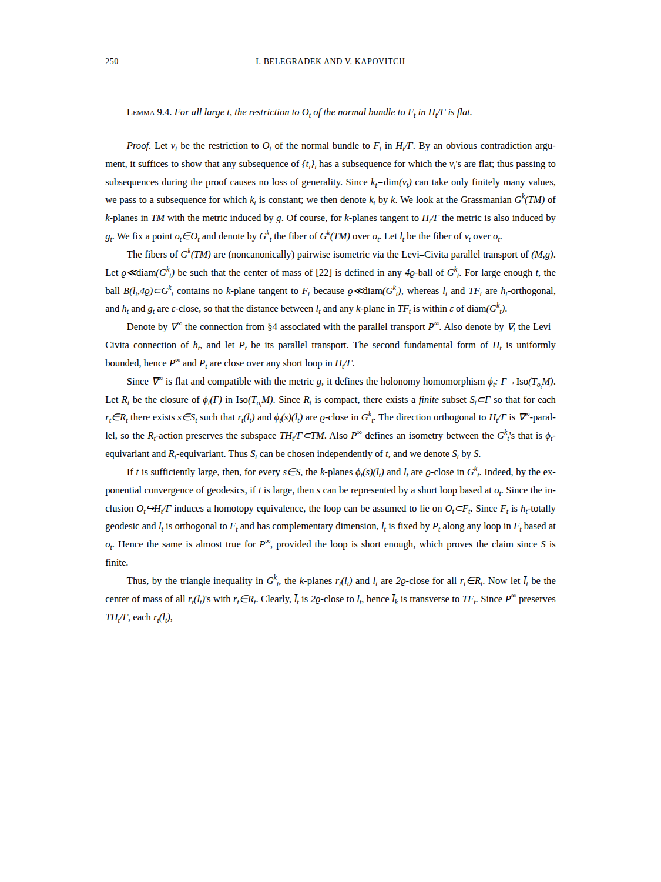250 I. BELEGRADEK AND V. KAPOVITCH
Lemma 9.4. For all large t, the restriction to Ot of the normal bundle to Ft in Ht/Γ is flat.
Proof. Let νt be the restriction to Ot of the normal bundle to Ft in Ht/Γ. By an obvious contradiction argument, it suffices to show that any subsequence of {ti}i has a subsequence for which the νt's are flat; thus passing to subsequences during the proof causes no loss of generality. Since kt=dim(νt) can take only finitely many values, we pass to a subsequence for which kt is constant; we then denote kt by k. We look at the Grassmanian Gk(TM) of k-planes in TM with the metric induced by g. Of course, for k-planes tangent to Ht/Γ the metric is also induced by gt. We fix a point ot∈Ot and denote by Gkt the fiber of Gk(TM) over ot. Let lt be the fiber of νt over ot.
The fibers of Gk(TM) are (noncanonically) pairwise isometric via the Levi–Civita parallel transport of (M,g). Let ϱ≪diam(Gkt) be such that the center of mass of [22] is defined in any 4ϱ-ball of Gkt. For large enough t, the ball B(lt,4ϱ)⊂Gkt contains no k-plane tangent to Ft because ϱ≪diam(Gkt), whereas lt and TFt are ht-orthogonal, and ht and gt are ε-close, so that the distance between lt and any k-plane in TFt is within ε of diam(Gkt).
Denote by ∇∞ the connection from §4 associated with the parallel transport P∞. Also denote by ∇t the Levi–Civita connection of ht, and let Pt be its parallel transport. The second fundamental form of Ht is uniformly bounded, hence P∞ and Pt are close over any short loop in Ht/Γ.
Since ∇∞ is flat and compatible with the metric g, it defines the holonomy homomorphism ϕt: Γ→Iso(TotM). Let Rt be the closure of ϕt(Γ) in Iso(TotM). Since Rt is compact, there exists a finite subset St⊂Γ so that for each rt∈Rt there exists s∈St such that rt(lt) and ϕt(s)(lt) are ϱ-close in Gkt. The direction orthogonal to Ht/Γ is ∇∞-parallel, so the Rt-action preserves the subspace THt/Γ⊂TM. Also P∞ defines an isometry between the Gkt's that is ϕt-equivariant and Rt-equivariant. Thus St can be chosen independently of t, and we denote St by S.
If t is sufficiently large, then, for every s∈S, the k-planes ϕt(s)(lt) and lt are ϱ-close in Gkt. Indeed, by the exponential convergence of geodesics, if t is large, then s can be represented by a short loop based at ot. Since the inclusion Ot↪Ht/Γ induces a homotopy equivalence, the loop can be assumed to lie on Ot⊂Ft. Since Ft is ht-totally geodesic and lt is orthogonal to Ft and has complementary dimension, lt is fixed by Pt along any loop in Ft based at ot. Hence the same is almost true for P∞, provided the loop is short enough, which proves the claim since S is finite.
Thus, by the triangle inequality in Gkt, the k-planes rt(lt) and lt are 2ϱ-close for all rt∈Rt. Now let l̄t be the center of mass of all rt(lt)'s with rt∈Rt. Clearly, l̄t is 2ϱ-close to lt, hence l̄k is transverse to TFt. Since P∞ preserves THt/Γ, each rt(lt),